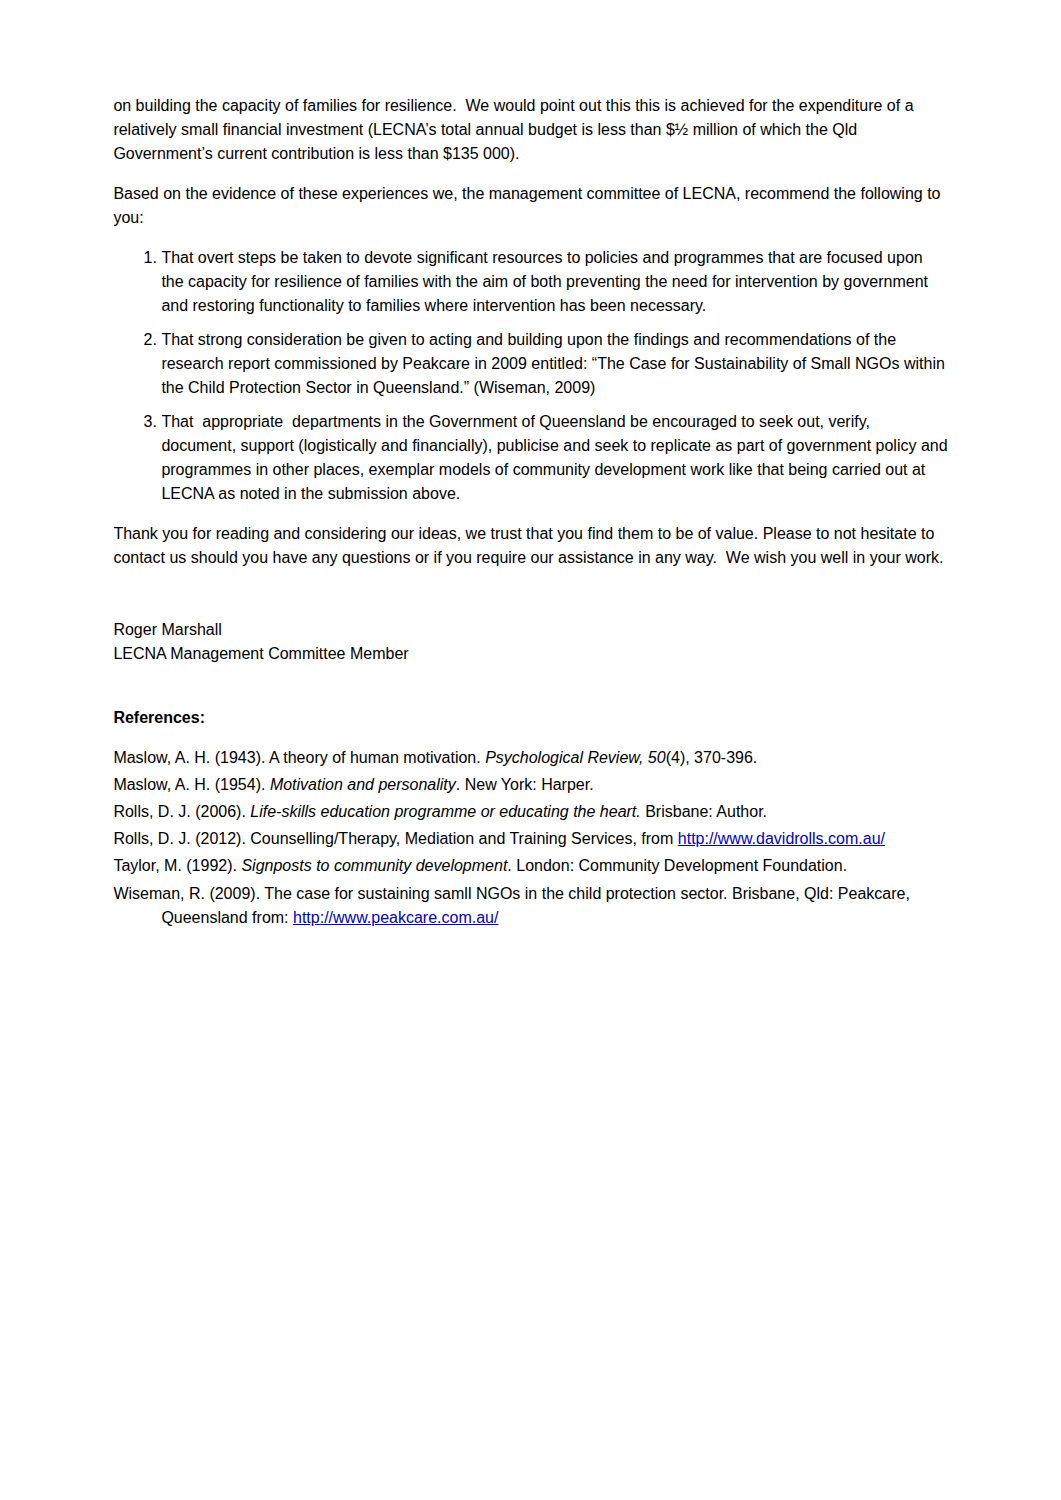on building the capacity of families for resilience. We would point out this this is achieved for the expenditure of a relatively small financial investment (LECNA’s total annual budget is less than $½ million of which the Qld Government’s current contribution is less than $135 000).
Based on the evidence of these experiences we, the management committee of LECNA, recommend the following to you:
That overt steps be taken to devote significant resources to policies and programmes that are focused upon the capacity for resilience of families with the aim of both preventing the need for intervention by government and restoring functionality to families where intervention has been necessary.
That strong consideration be given to acting and building upon the findings and recommendations of the research report commissioned by Peakcare in 2009 entitled: “The Case for Sustainability of Small NGOs within the Child Protection Sector in Queensland.” (Wiseman, 2009)
That appropriate departments in the Government of Queensland be encouraged to seek out, verify, document, support (logistically and financially), publicise and seek to replicate as part of government policy and programmes in other places, exemplar models of community development work like that being carried out at LECNA as noted in the submission above.
Thank you for reading and considering our ideas, we trust that you find them to be of value. Please to not hesitate to contact us should you have any questions or if you require our assistance in any way. We wish you well in your work.
Roger Marshall
LECNA Management Committee Member
References:
Maslow, A. H. (1943). A theory of human motivation. Psychological Review, 50(4), 370-396.
Maslow, A. H. (1954). Motivation and personality. New York: Harper.
Rolls, D. J. (2006). Life-skills education programme or educating the heart. Brisbane: Author.
Rolls, D. J. (2012). Counselling/Therapy, Mediation and Training Services, from http://www.davidrolls.com.au/
Taylor, M. (1992). Signposts to community development. London: Community Development Foundation.
Wiseman, R. (2009). The case for sustaining samll NGOs in the child protection sector. Brisbane, Qld: Peakcare, Queensland from: http://www.peakcare.com.au/